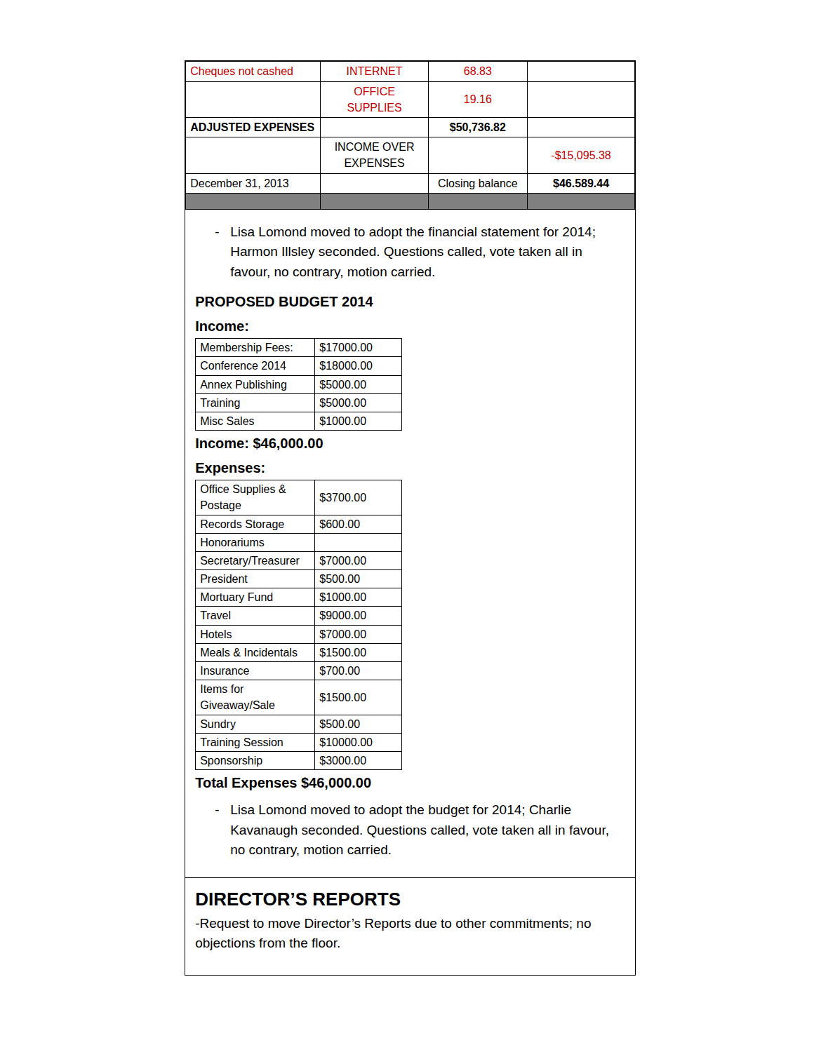| Cheques not cashed | INTERNET | 68.83 | |
| | OFFICE SUPPLIES | 19.16 | |
| ADJUSTED EXPENSES | | $50,736.82 | |
| | INCOME OVER EXPENSES | | -$15,095.38 |
| December 31, 2013 | | Closing balance | $46.589.44 |
Lisa Lomond moved to adopt the financial statement for 2014; Harmon Illsley seconded. Questions called, vote taken all in favour, no contrary, motion carried.
PROPOSED BUDGET 2014
Income:
| Membership Fees: | $17000.00 |
| Conference 2014 | $18000.00 |
| Annex Publishing | $5000.00 |
| Training | $5000.00 |
| Misc Sales | $1000.00 |
Income: $46,000.00
Expenses:
| Office Supplies & Postage | $3700.00 |
| Records Storage | $600.00 |
| Honorariums | |
| Secretary/Treasurer | $7000.00 |
| President | $500.00 |
| Mortuary Fund | $1000.00 |
| Travel | $9000.00 |
| Hotels | $7000.00 |
| Meals & Incidentals | $1500.00 |
| Insurance | $700.00 |
| Items for Giveaway/Sale | $1500.00 |
| Sundry | $500.00 |
| Training Session | $10000.00 |
| Sponsorship | $3000.00 |
Total Expenses $46,000.00
Lisa Lomond moved to adopt the budget for 2014; Charlie Kavanaugh seconded. Questions called, vote taken all in favour, no contrary, motion carried.
DIRECTOR’S REPORTS
-Request to move Director’s Reports due to other commitments; no objections from the floor.